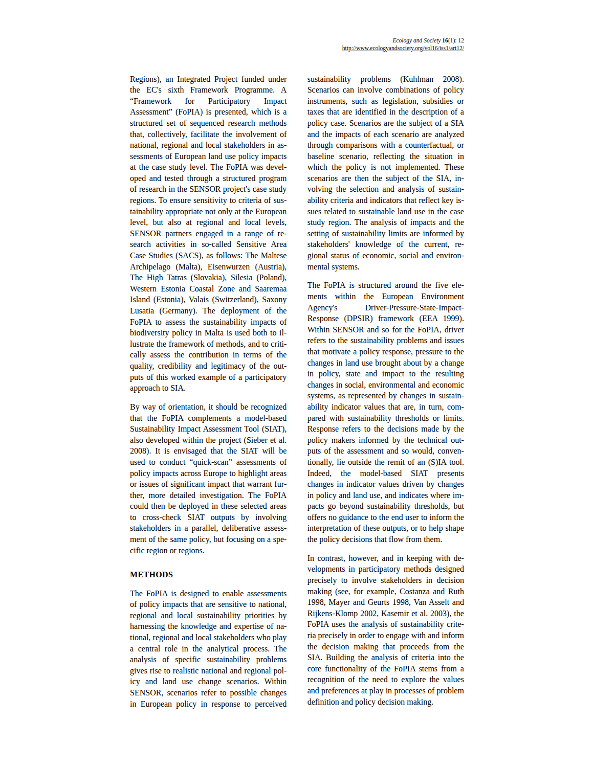Ecology and Society 16(1): 12
http://www.ecologyandsociety.org/vol16/iss1/art12/
Regions), an Integrated Project funded under the EC's sixth Framework Programme. A “Framework for Participatory Impact Assessment” (FoPIA) is presented, which is a structured set of sequenced research methods that, collectively, facilitate the involvement of national, regional and local stakeholders in assessments of European land use policy impacts at the case study level. The FoPIA was developed and tested through a structured program of research in the SENSOR project's case study regions. To ensure sensitivity to criteria of sustainability appropriate not only at the European level, but also at regional and local levels, SENSOR partners engaged in a range of research activities in so-called Sensitive Area Case Studies (SACS), as follows: The Maltese Archipelago (Malta), Eisenwurzen (Austria), The High Tatras (Slovakia), Silesia (Poland), Western Estonia Coastal Zone and Saaremaa Island (Estonia), Valais (Switzerland), Saxony Lusatia (Germany). The deployment of the FoPIA to assess the sustainability impacts of biodiversity policy in Malta is used both to illustrate the framework of methods, and to critically assess the contribution in terms of the quality, credibility and legitimacy of the outputs of this worked example of a participatory approach to SIA.
By way of orientation, it should be recognized that the FoPIA complements a model-based Sustainability Impact Assessment Tool (SIAT), also developed within the project (Sieber et al. 2008). It is envisaged that the SIAT will be used to conduct “quick-scan” assessments of policy impacts across Europe to highlight areas or issues of significant impact that warrant further, more detailed investigation. The FoPIA could then be deployed in these selected areas to cross-check SIAT outputs by involving stakeholders in a parallel, deliberative assessment of the same policy, but focusing on a specific region or regions.
METHODS
The FoPIA is designed to enable assessments of policy impacts that are sensitive to national, regional and local sustainability priorities by harnessing the knowledge and expertise of national, regional and local stakeholders who play a central role in the analytical process. The analysis of specific sustainability problems gives rise to realistic national and regional policy and land use change scenarios. Within SENSOR, scenarios refer to possible changes in European policy in response to perceived sustainability problems (Kuhlman 2008). Scenarios can involve combinations of policy instruments, such as legislation, subsidies or taxes that are identified in the description of a policy case. Scenarios are the subject of a SIA and the impacts of each scenario are analyzed through comparisons with a counterfactual, or baseline scenario, reflecting the situation in which the policy is not implemented. These scenarios are then the subject of the SIA, involving the selection and analysis of sustainability criteria and indicators that reflect key issues related to sustainable land use in the case study region. The analysis of impacts and the setting of sustainability limits are informed by stakeholders' knowledge of the current, regional status of economic, social and environmental systems.
The FoPIA is structured around the five elements within the European Environment Agency's Driver-Pressure-State-Impact-Response (DPSIR) framework (EEA 1999). Within SENSOR and so for the FoPIA, driver refers to the sustainability problems and issues that motivate a policy response, pressure to the changes in land use brought about by a change in policy, state and impact to the resulting changes in social, environmental and economic systems, as represented by changes in sustainability indicator values that are, in turn, compared with sustainability thresholds or limits. Response refers to the decisions made by the policy makers informed by the technical outputs of the assessment and so would, conventionally, lie outside the remit of an (S)IA tool. Indeed, the model-based SIAT presents changes in indicator values driven by changes in policy and land use, and indicates where impacts go beyond sustainability thresholds, but offers no guidance to the end user to inform the interpretation of these outputs, or to help shape the policy decisions that flow from them.
In contrast, however, and in keeping with developments in participatory methods designed precisely to involve stakeholders in decision making (see, for example, Costanza and Ruth 1998, Mayer and Geurts 1998, Van Asselt and Rijkens-Klomp 2002, Kasemir et al. 2003), the FoPIA uses the analysis of sustainability criteria precisely in order to engage with and inform the decision making that proceeds from the SIA. Building the analysis of criteria into the core functionality of the FoPIA stems from a recognition of the need to explore the values and preferences at play in processes of problem definition and policy decision making.